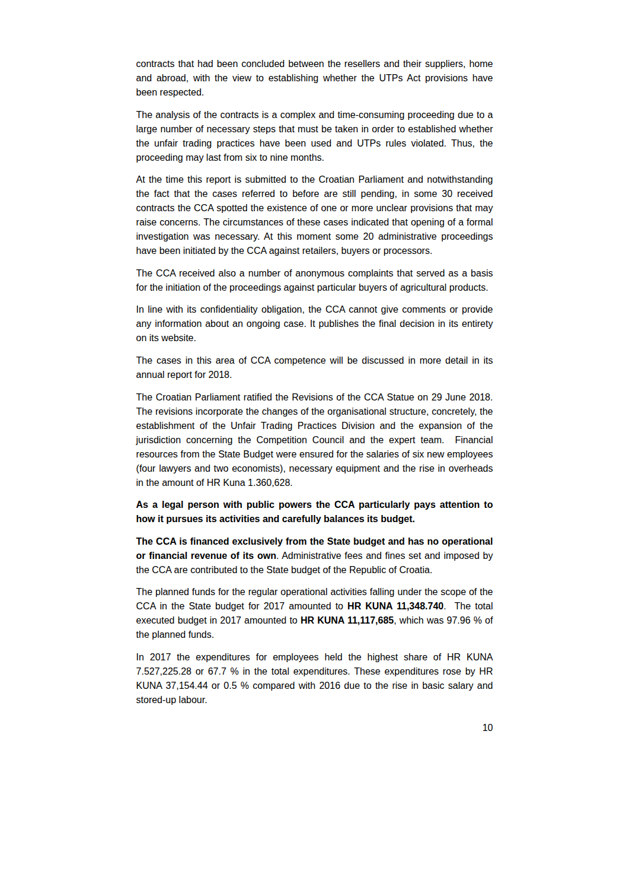contracts that had been concluded between the resellers and their suppliers, home and abroad, with the view to establishing whether the UTPs Act provisions have been respected.
The analysis of the contracts is a complex and time-consuming proceeding due to a large number of necessary steps that must be taken in order to established whether the unfair trading practices have been used and UTPs rules violated. Thus, the proceeding may last from six to nine months.
At the time this report is submitted to the Croatian Parliament and notwithstanding the fact that the cases referred to before are still pending, in some 30 received contracts the CCA spotted the existence of one or more unclear provisions that may raise concerns. The circumstances of these cases indicated that opening of a formal investigation was necessary. At this moment some 20 administrative proceedings have been initiated by the CCA against retailers, buyers or processors.
The CCA received also a number of anonymous complaints that served as a basis for the initiation of the proceedings against particular buyers of agricultural products.
In line with its confidentiality obligation, the CCA cannot give comments or provide any information about an ongoing case. It publishes the final decision in its entirety on its website.
The cases in this area of CCA competence will be discussed in more detail in its annual report for 2018.
The Croatian Parliament ratified the Revisions of the CCA Statue on 29 June 2018. The revisions incorporate the changes of the organisational structure, concretely, the establishment of the Unfair Trading Practices Division and the expansion of the jurisdiction concerning the Competition Council and the expert team. Financial resources from the State Budget were ensured for the salaries of six new employees (four lawyers and two economists), necessary equipment and the rise in overheads in the amount of HR Kuna 1.360,628.
As a legal person with public powers the CCA particularly pays attention to how it pursues its activities and carefully balances its budget.
The CCA is financed exclusively from the State budget and has no operational or financial revenue of its own. Administrative fees and fines set and imposed by the CCA are contributed to the State budget of the Republic of Croatia.
The planned funds for the regular operational activities falling under the scope of the CCA in the State budget for 2017 amounted to HR KUNA 11,348.740. The total executed budget in 2017 amounted to HR KUNA 11,117,685, which was 97.96 % of the planned funds.
In 2017 the expenditures for employees held the highest share of HR KUNA 7.527,225.28 or 67.7 % in the total expenditures. These expenditures rose by HR KUNA 37,154.44 or 0.5 % compared with 2016 due to the rise in basic salary and stored-up labour.
10